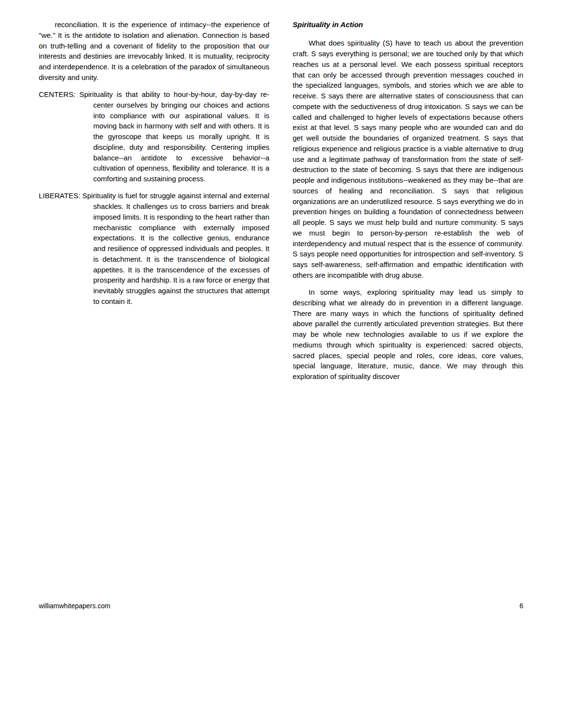reconciliation. It is the experience of intimacy--the experience of "we." It is the antidote to isolation and alienation. Connection is based on truth-telling and a covenant of fidelity to the proposition that our interests and destinies are irrevocably linked. It is mutuality, reciprocity and interdependence. It is a celebration of the paradox of simultaneous diversity and unity.
Centers: Spirituality is that ability to hour-by-hour, day-by-day re-center ourselves by bringing our choices and actions into compliance with our aspirational values. It is moving back in harmony with self and with others. It is the gyroscope that keeps us morally upright. It is discipline, duty and responsibility. Centering implies balance--an antidote to excessive behavior--a cultivation of openness, flexibility and tolerance. It is a comforting and sustaining process.
Liberates: Spirituality is fuel for struggle against internal and external shackles. It challenges us to cross barriers and break imposed limits. It is responding to the heart rather than mechanistic compliance with externally imposed expectations. It is the collective genius, endurance and resilience of oppressed individuals and peoples. It is detachment. It is the transcendence of biological appetites. It is the transcendence of the excesses of prosperity and hardship. It is a raw force or energy that inevitably struggles against the structures that attempt to contain it.
Spirituality in Action
What does spirituality (S) have to teach us about the prevention craft. S says everything is personal; we are touched only by that which reaches us at a personal level. We each possess spiritual receptors that can only be accessed through prevention messages couched in the specialized languages, symbols, and stories which we are able to receive. S says there are alternative states of consciousness that can compete with the seductiveness of drug intoxication. S says we can be called and challenged to higher levels of expectations because others exist at that level. S says many people who are wounded can and do get well outside the boundaries of organized treatment. S says that religious experience and religious practice is a viable alternative to drug use and a legitimate pathway of transformation from the state of self-destruction to the state of becoming. S says that there are indigenous people and indigenous institutions--weakened as they may be--that are sources of healing and reconciliation. S says that religious organizations are an underutilized resource. S says everything we do in prevention hinges on building a foundation of connectedness between all people. S says we must help build and nurture community. S says we must begin to person-by-person re-establish the web of interdependency and mutual respect that is the essence of community. S says people need opportunities for introspection and self-inventory. S says self-awareness, self-affirmation and empathic identification with others are incompatible with drug abuse.
In some ways, exploring spirituality may lead us simply to describing what we already do in prevention in a different language. There are many ways in which the functions of spirituality defined above parallel the currently articulated prevention strategies. But there may be whole new technologies available to us if we explore the mediums through which spirituality is experienced: sacred objects, sacred places, special people and roles, core ideas, core values, special language, literature, music, dance. We may through this exploration of spirituality discover
williamwhitepapers.com 6